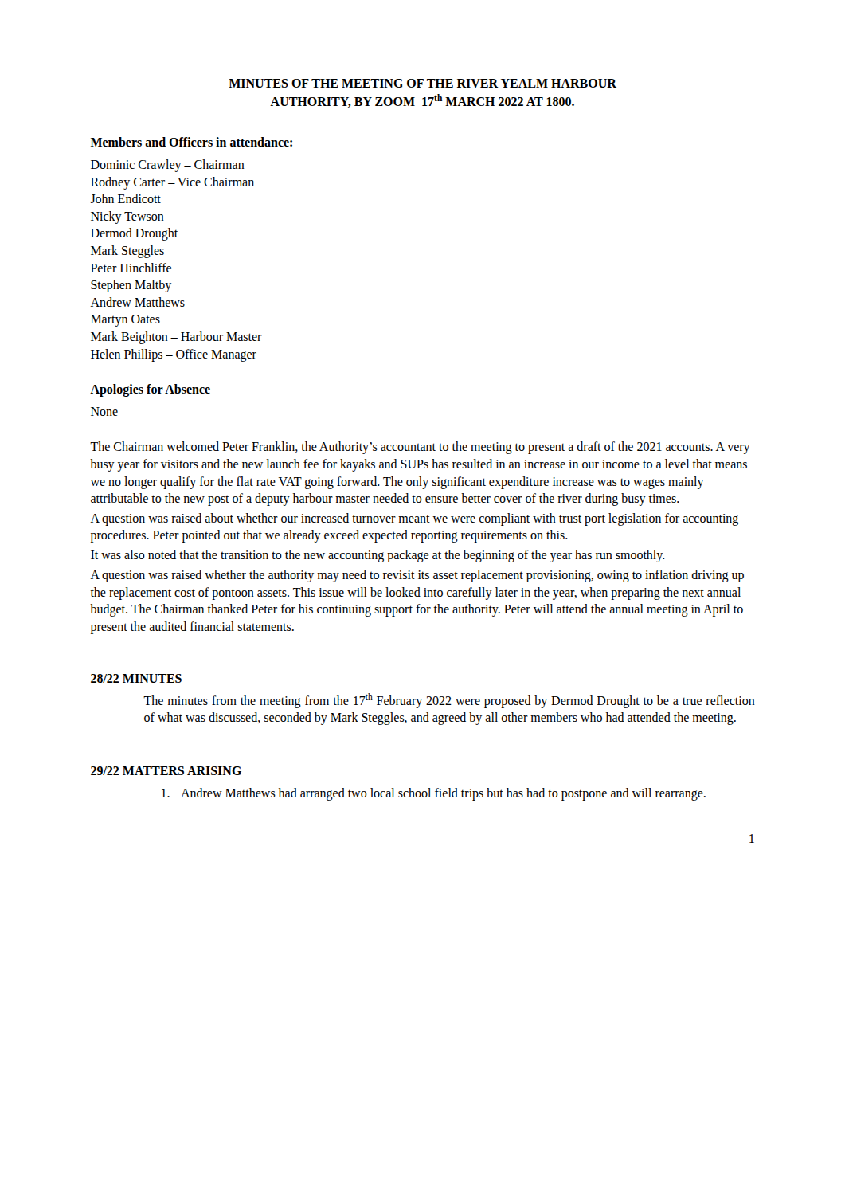MINUTES OF THE MEETING OF THE RIVER YEALM HARBOUR
AUTHORITY, BY ZOOM 17th MARCH 2022 AT 1800.
Members and Officers in attendance:
Dominic Crawley – Chairman
Rodney Carter – Vice Chairman
John Endicott
Nicky Tewson
Dermod Drought
Mark Steggles
Peter Hinchliffe
Stephen Maltby
Andrew Matthews
Martyn Oates
Mark Beighton – Harbour Master
Helen Phillips – Office Manager
Apologies for Absence
None
The Chairman welcomed Peter Franklin, the Authority’s accountant to the meeting to present a draft of the 2021 accounts. A very busy year for visitors and the new launch fee for kayaks and SUPs has resulted in an increase in our income to a level that means we no longer qualify for the flat rate VAT going forward. The only significant expenditure increase was to wages mainly attributable to the new post of a deputy harbour master needed to ensure better cover of the river during busy times.
A question was raised about whether our increased turnover meant we were compliant with trust port legislation for accounting procedures. Peter pointed out that we already exceed expected reporting requirements on this.
It was also noted that the transition to the new accounting package at the beginning of the year has run smoothly.
A question was raised whether the authority may need to revisit its asset replacement provisioning, owing to inflation driving up the replacement cost of pontoon assets. This issue will be looked into carefully later in the year, when preparing the next annual budget. The Chairman thanked Peter for his continuing support for the authority. Peter will attend the annual meeting in April to present the audited financial statements.
28/22 MINUTES
The minutes from the meeting from the 17th February 2022 were proposed by Dermod Drought to be a true reflection of what was discussed, seconded by Mark Steggles, and agreed by all other members who had attended the meeting.
29/22 MATTERS ARISING
Andrew Matthews had arranged two local school field trips but has had to postpone and will rearrange.
1